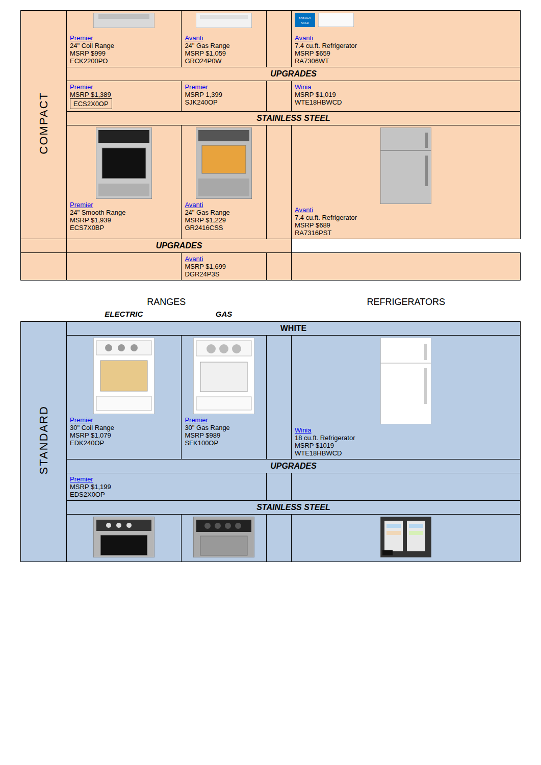| COMPACT | | | | |
| Premier 24" Coil Range MSRP $999 ECK2200PO | Avanti 24" Gas Range MSRP $1,059 GRO24P0W | | Avanti 7.4 cu.ft. Refrigerator MSRP $659 RA7306WT |
| UPGRADES |
| Premier MSRP $1,389 ECS2X0OP | Premier MSRP 1,399 SJK240OP | | Winia MSRP $1,019 WTE18HBWCD |
| STAINLESS STEEL |
| Premier 24" Smooth Range MSRP $1,939 ECS7X0BP | Avanti 24" Gas Range MSRP $1,229 GR2416CSS | | Avanti 7.4 cu.ft. Refrigerator MSRP $689 RA7316PST |
| | UPGRADES |
| | | Avanti MSRP $1,699 DGR24P3S | | |
| | RANGES | | REFRIGERATORS |
| | ELECTRIC | GAS | | |
| STANDARD | WHITE |
| Premier 30" Coil Range MSRP $1,079 EDK240OP | Premier 30" Gas Range MSRP $989 SFK100OP | | Winia 18 cu.ft. Refrigerator MSRP $1019 WTE18HBWCD |
| UPGRADES |
| Premier MSRP $1,199 EDS2X0OP | | |
| STAINLESS STEEL |